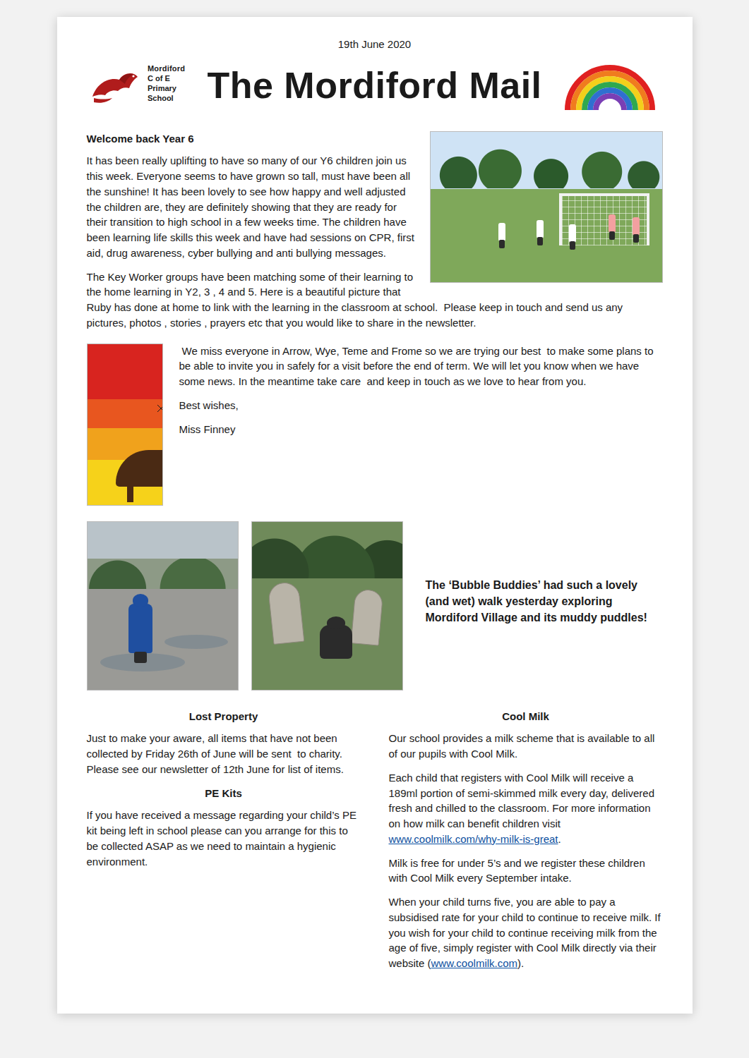19th June 2020
Mordiford C of E Primary School
The Mordiford Mail
Welcome back Year 6
It has been really uplifting to have so many of our Y6 children join us this week. Everyone seems to have grown so tall, must have been all the sunshine! It has been lovely to see how happy and well adjusted the children are, they are definitely showing that they are ready for their transition to high school in a few weeks time. The children have been learning life skills this week and have had sessions on CPR, first aid, drug awareness, cyber bullying and anti bullying messages.
The Key Worker groups have been matching some of their learning to the home learning in Y2, 3 , 4 and 5. Here is a beautiful picture that Ruby has done at home to link with the learning in the classroom at school. Please keep in touch and send us any pictures, photos , stories , prayers etc that you would like to share in the newsletter.
We miss everyone in Arrow, Wye, Teme and Frome so we are trying our best to make some plans to be able to invite you in safely for a visit before the end of term. We will let you know when we have some news. In the meantime take care and keep in touch as we love to hear from you.
Best wishes,
Miss Finney
The ‘Bubble Buddies’ had such a lovely (and wet) walk yesterday exploring Mordiford Village and its muddy puddles!
Lost Property
Just to make your aware, all items that have not been collected by Friday 26th of June will be sent to charity. Please see our newsletter of 12th June for list of items.
PE Kits
If you have received a message regarding your child’s PE kit being left in school please can you arrange for this to be collected ASAP as we need to maintain a hygienic environment.
Cool Milk
Our school provides a milk scheme that is available to all of our pupils with Cool Milk.
Each child that registers with Cool Milk will receive a 189ml portion of semi-skimmed milk every day, delivered fresh and chilled to the classroom. For more information on how milk can benefit children visit www.coolmilk.com/why-milk-is-great.
Milk is free for under 5’s and we register these children with Cool Milk every September intake.
When your child turns five, you are able to pay a subsidised rate for your child to continue to receive milk. If you wish for your child to continue receiving milk from the age of five, simply register with Cool Milk directly via their website (www.coolmilk.com).